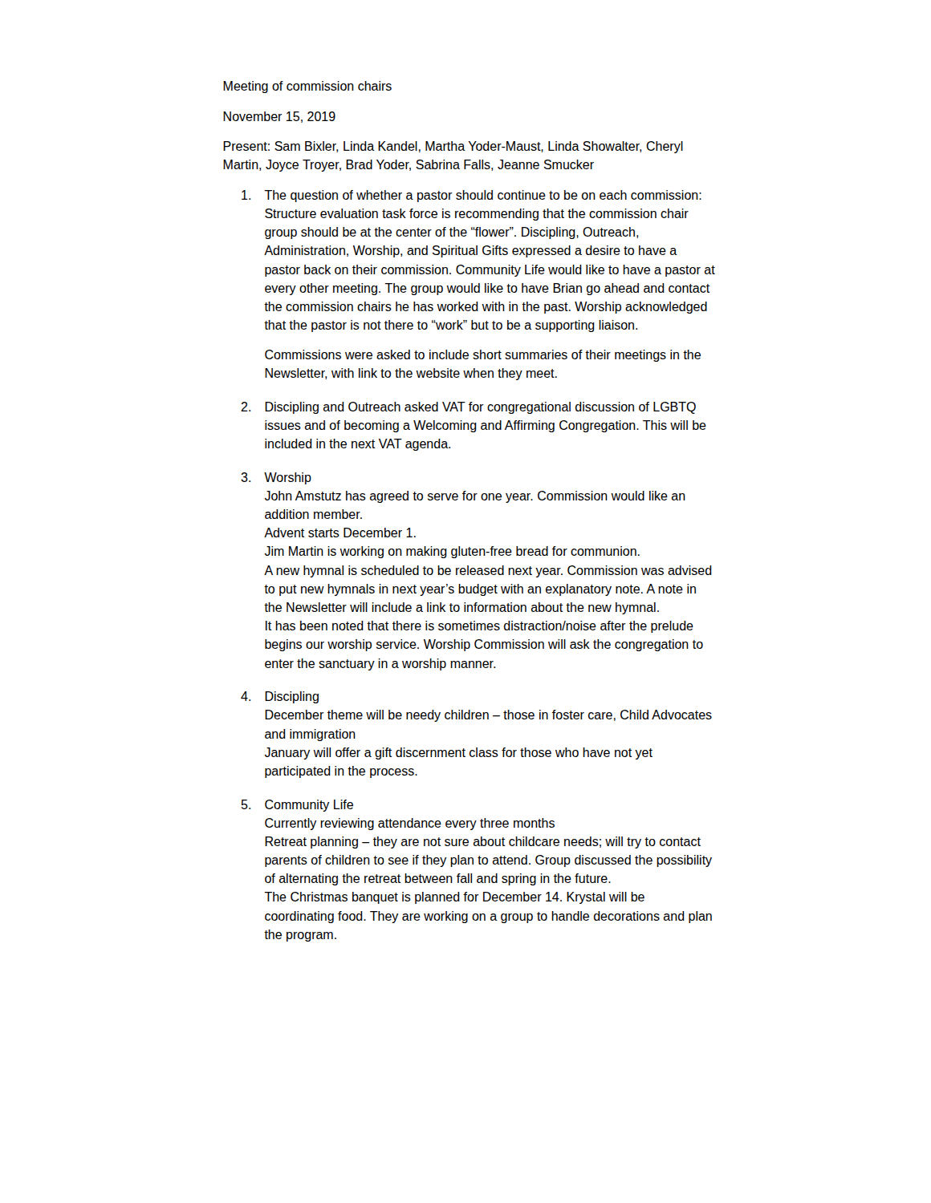Meeting of commission chairs
November 15, 2019
Present: Sam Bixler, Linda Kandel, Martha Yoder-Maust, Linda Showalter, Cheryl Martin, Joyce Troyer, Brad Yoder, Sabrina Falls, Jeanne Smucker
The question of whether a pastor should continue to be on each commission:
Structure evaluation task force is recommending that the commission chair group should be at the center of the “flower”. Discipling, Outreach, Administration, Worship, and Spiritual Gifts expressed a desire to have a pastor back on their commission. Community Life would like to have a pastor at every other meeting. The group would like to have Brian go ahead and contact the commission chairs he has worked with in the past. Worship acknowledged that the pastor is not there to “work” but to be a supporting liaison.
Commissions were asked to include short summaries of their meetings in the Newsletter, with link to the website when they meet.
Discipling and Outreach asked VAT for congregational discussion of LGBTQ issues and of becoming a Welcoming and Affirming Congregation. This will be included in the next VAT agenda.
Worship
John Amstutz has agreed to serve for one year. Commission would like an addition member.
Advent starts December 1.
Jim Martin is working on making gluten-free bread for communion.
A new hymnal is scheduled to be released next year. Commission was advised to put new hymnals in next year’s budget with an explanatory note. A note in the Newsletter will include a link to information about the new hymnal.
It has been noted that there is sometimes distraction/noise after the prelude begins our worship service. Worship Commission will ask the congregation to enter the sanctuary in a worship manner.
Discipling
December theme will be needy children – those in foster care, Child Advocates and immigration
January will offer a gift discernment class for those who have not yet participated in the process.
Community Life
Currently reviewing attendance every three months
Retreat planning – they are not sure about childcare needs; will try to contact parents of children to see if they plan to attend. Group discussed the possibility of alternating the retreat between fall and spring in the future.
The Christmas banquet is planned for December 14. Krystal will be coordinating food. They are working on a group to handle decorations and plan the program.